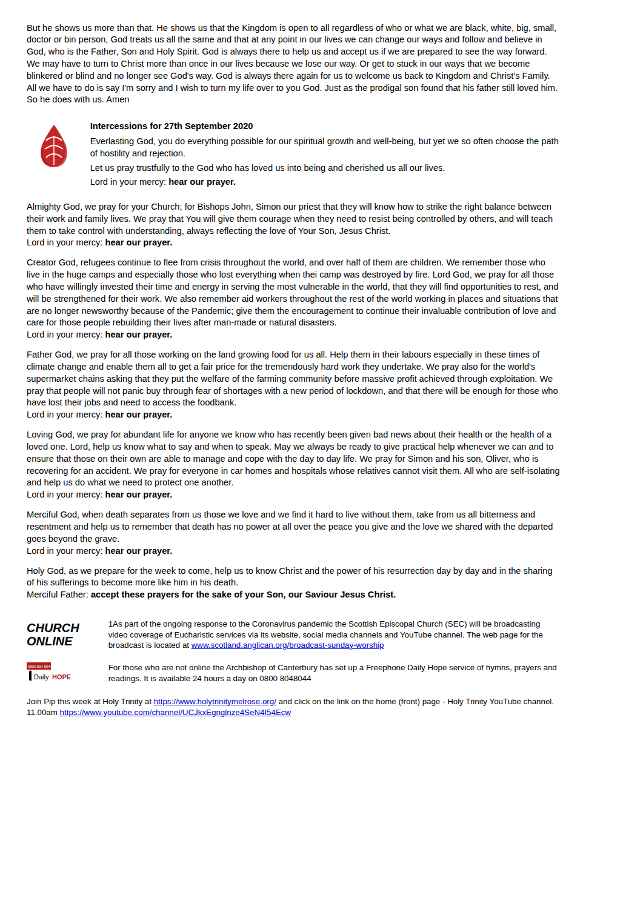But he shows us more than that. He shows us that the Kingdom is open to all regardless of who or what we are black, white, big, small, doctor or bin person, God treats us all the same and that at any point in our lives we can change our ways and follow and believe in God, who is the Father, Son and Holy Spirit. God is always there to help us and accept us if we are prepared to see the way forward. We may have to turn to Christ more than once in our lives because we lose our way. Or get to stuck in our ways that we become blinkered or blind and no longer see God's way. God is always there again for us to welcome us back to Kingdom and Christ's Family. All we have to do is say I'm sorry and I wish to turn my life over to you God. Just as the prodigal son found that his father still loved him. So he does with us. Amen
Intercessions for 27th September 2020
Everlasting God, you do everything possible for our spiritual growth and well-being, but yet we so often choose the path of hostility and rejection.
Let us pray trustfully to the God who has loved us into being and cherished us all our lives.
Lord in your mercy: hear our prayer.
Almighty God, we pray for your Church; for Bishops John, Simon our priest that they will know how to strike the right balance between their work and family lives. We pray that You will give them courage when they need to resist being controlled by others, and will teach them to take control with understanding, always reflecting the love of Your Son, Jesus Christ.
Lord in your mercy: hear our prayer.
Creator God, refugees continue to flee from crisis throughout the world, and over half of them are children. We remember those who live in the huge camps and especially those who lost everything when thei camp was destroyed by fire. Lord God, we pray for all those who have willingly invested their time and energy in serving the most vulnerable in the world, that they will find opportunities to rest, and will be strengthened for their work. We also remember aid workers throughout the rest of the world working in places and situations that are no longer newsworthy because of the Pandemic; give them the encouragement to continue their invaluable contribution of love and care for those people rebuilding their lives after man-made or natural disasters.
Lord in your mercy: hear our prayer.
Father God, we pray for all those working on the land growing food for us all. Help them in their labours especially in these times of climate change and enable them all to get a fair price for the tremendously hard work they undertake. We pray also for the world's supermarket chains asking that they put the welfare of the farming community before massive profit achieved through exploitation. We pray that people will not panic buy through fear of shortages with a new period of lockdown, and that there will be enough for those who have lost their jobs and need to access the foodbank.
Lord in your mercy: hear our prayer.
Loving God, we pray for abundant life for anyone we know who has recently been given bad news about their health or the health of a loved one. Lord, help us know what to say and when to speak. May we always be ready to give practical help whenever we can and to ensure that those on their own are able to manage and cope with the day to day life. We pray for Simon and his son, Oliver, who is recovering for an accident. We pray for everyone in car homes and hospitals whose relatives cannot visit them. All who are self-isolating and help us do what we need to protect one another.
Lord in your mercy: hear our prayer.
Merciful God, when death separates from us those we love and we find it hard to live without them, take from us all bitterness and resentment and help us to remember that death has no power at all over the peace you give and the love we shared with the departed goes beyond the grave.
Lord in your mercy: hear our prayer.
Holy God, as we prepare for the week to come, help us to know Christ and the power of his resurrection day by day and in the sharing of his sufferings to become more like him in his death.
Merciful Father: accept these prayers for the sake of your Son, our Saviour Jesus Christ.
CHURCH ONLINE
1As part of the ongoing response to the Coronavirus pandemic the Scottish Episcopal Church (SEC) will be broadcasting video coverage of Eucharistic services via its website, social media channels and YouTube channel. The web page for the broadcast is located at www.scotland.anglican.org/broadcast-sunday-worship
0800 804 8044 Daily HOPE
For those who are not online the Archbishop of Canterbury has set up a Freephone Daily Hope service of hymns, prayers and readings. It is available 24 hours a day on 0800 8048044
Join Pip this week at Holy Trinity at https://www.holytrinitymelrose.org/ and click on the link on the home (front) page - Holy Trinity YouTube channel. 11.00am https://www.youtube.com/channel/UCJkxEgnglnze4SeN4I54Ecw